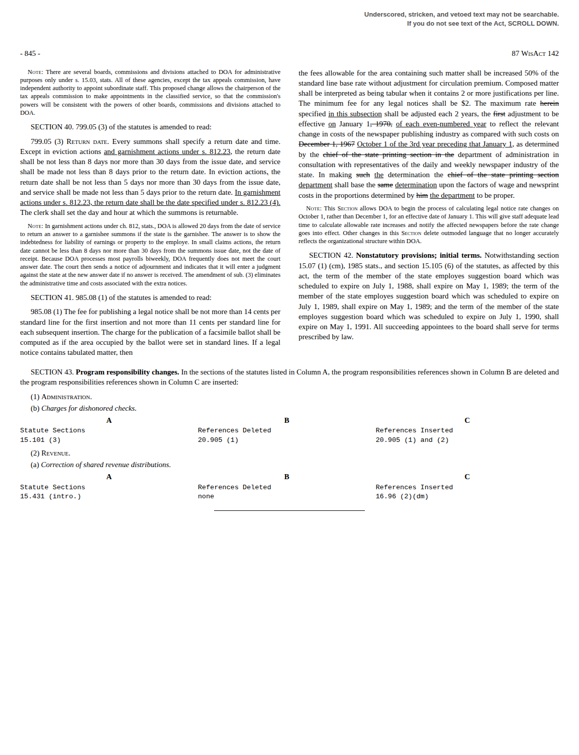Underscored, stricken, and vetoed text may not be searchable.
If you do not see text of the Act, SCROLL DOWN.
- 845 -
87 WisAct 142
Note: There are several boards, commissions and divisions attached to DOA for administrative purposes only under s. 15.03, stats. All of these agencies, except the tax appeals commission, have independent authority to appoint subordinate staff. This proposed change allows the chairperson of the tax appeals commission to make appointments in the classified service, so that the commission's powers will be consistent with the powers of other boards, commissions and divisions attached to DOA.
SECTION 40. 799.05 (3) of the statutes is amended to read:
799.05 (3) Return date. Every summons shall specify a return date and time. Except in eviction actions and garnishment actions under s. 812.23, the return date shall be not less than 8 days nor more than 30 days from the issue date, and service shall be made not less than 8 days prior to the return date. In eviction actions, the return date shall be not less than 5 days nor more than 30 days from the issue date, and service shall be made not less than 5 days prior to the return date. In garnishment actions under s. 812.23, the return date shall be the date specified under s. 812.23 (4). The clerk shall set the day and hour at which the summons is returnable.
Note: In garnishment actions under ch. 812, stats., DOA is allowed 20 days from the date of service to return an answer to a garnishee summons if the state is the garnishee. The answer is to show the indebtedness for liability of earnings or property to the employe. In small claims actions, the return date cannot be less than 8 days nor more than 30 days from the summons issue date, not the date of receipt. Because DOA processes most payrolls biweekly, DOA frequently does not meet the court answer date. The court then sends a notice of adjournment and indicates that it will enter a judgment against the state at the new answer date if no answer is received. The amendment of sub. (3) eliminates the administrative time and costs associated with the extra notices.
SECTION 41. 985.08 (1) of the statutes is amended to read:
985.08 (1) The fee for publishing a legal notice shall be not more than 14 cents per standard line for the first insertion and not more than 11 cents per standard line for each subsequent insertion. The charge for the publication of a facsimile ballot shall be computed as if the area occupied by the ballot were set in standard lines. If a legal notice contains tabulated matter, then
the fees allowable for the area containing such matter shall be increased 50% of the standard line base rate without adjustment for circulation premium. Composed matter shall be interpreted as being tabular when it contains 2 or more justifications per line. The minimum fee for any legal notices shall be $2. The maximum rate herein specified in this subsection shall be adjusted each 2 years, the first adjustment to be effective on January 1, 1970, of each even-numbered year to reflect the relevant change in costs of the newspaper publishing industry as compared with such costs on December 1, 1967 October 1 of the 3rd year preceding that January 1, as determined by the chief of the state printing section in the department of administration in consultation with representatives of the daily and weekly newspaper industry of the state. In making such the determination the chief of the state printing section department shall base the same determination upon the factors of wage and newsprint costs in the proportions determined by him the department to be proper.
Note: This Section allows DOA to begin the process of calculating legal notice rate changes on October 1, rather than December 1, for an effective date of January 1. This will give staff adequate lead time to calculate allowable rate increases and notify the affected newspapers before the rate change goes into effect. Other changes in this Section delete outmoded language that no longer accurately reflects the organizational structure within DOA.
SECTION 42. Nonstatutory provisions; initial terms. Notwithstanding section 15.07 (1) (cm), 1985 stats., and section 15.105 (6) of the statutes, as affected by this act, the term of the member of the state employes suggestion board which was scheduled to expire on July 1, 1988, shall expire on May 1, 1989; the term of the member of the state employes suggestion board which was scheduled to expire on July 1, 1989, shall expire on May 1, 1989; and the term of the member of the state employes suggestion board which was scheduled to expire on July 1, 1990, shall expire on May 1, 1991. All succeeding appointees to the board shall serve for terms prescribed by law.
SECTION 43. Program responsibility changes. In the sections of the statutes listed in Column A, the program responsibilities references shown in Column B are deleted and the program responsibilities references shown in Column C are inserted:
(1) Administration.
(b) Charges for dishonored checks.
| A | B | C |
| --- | --- | --- |
| Statute Sections | References Deleted | References Inserted |
| 15.101 (3) | 20.905 (1) | 20.905 (1) and (2) |
(2) Revenue.
(a) Correction of shared revenue distributions.
| A | B | C |
| --- | --- | --- |
| Statute Sections | References Deleted | References Inserted |
| 15.431 (intro.) | none | 16.96 (2)(dm) |